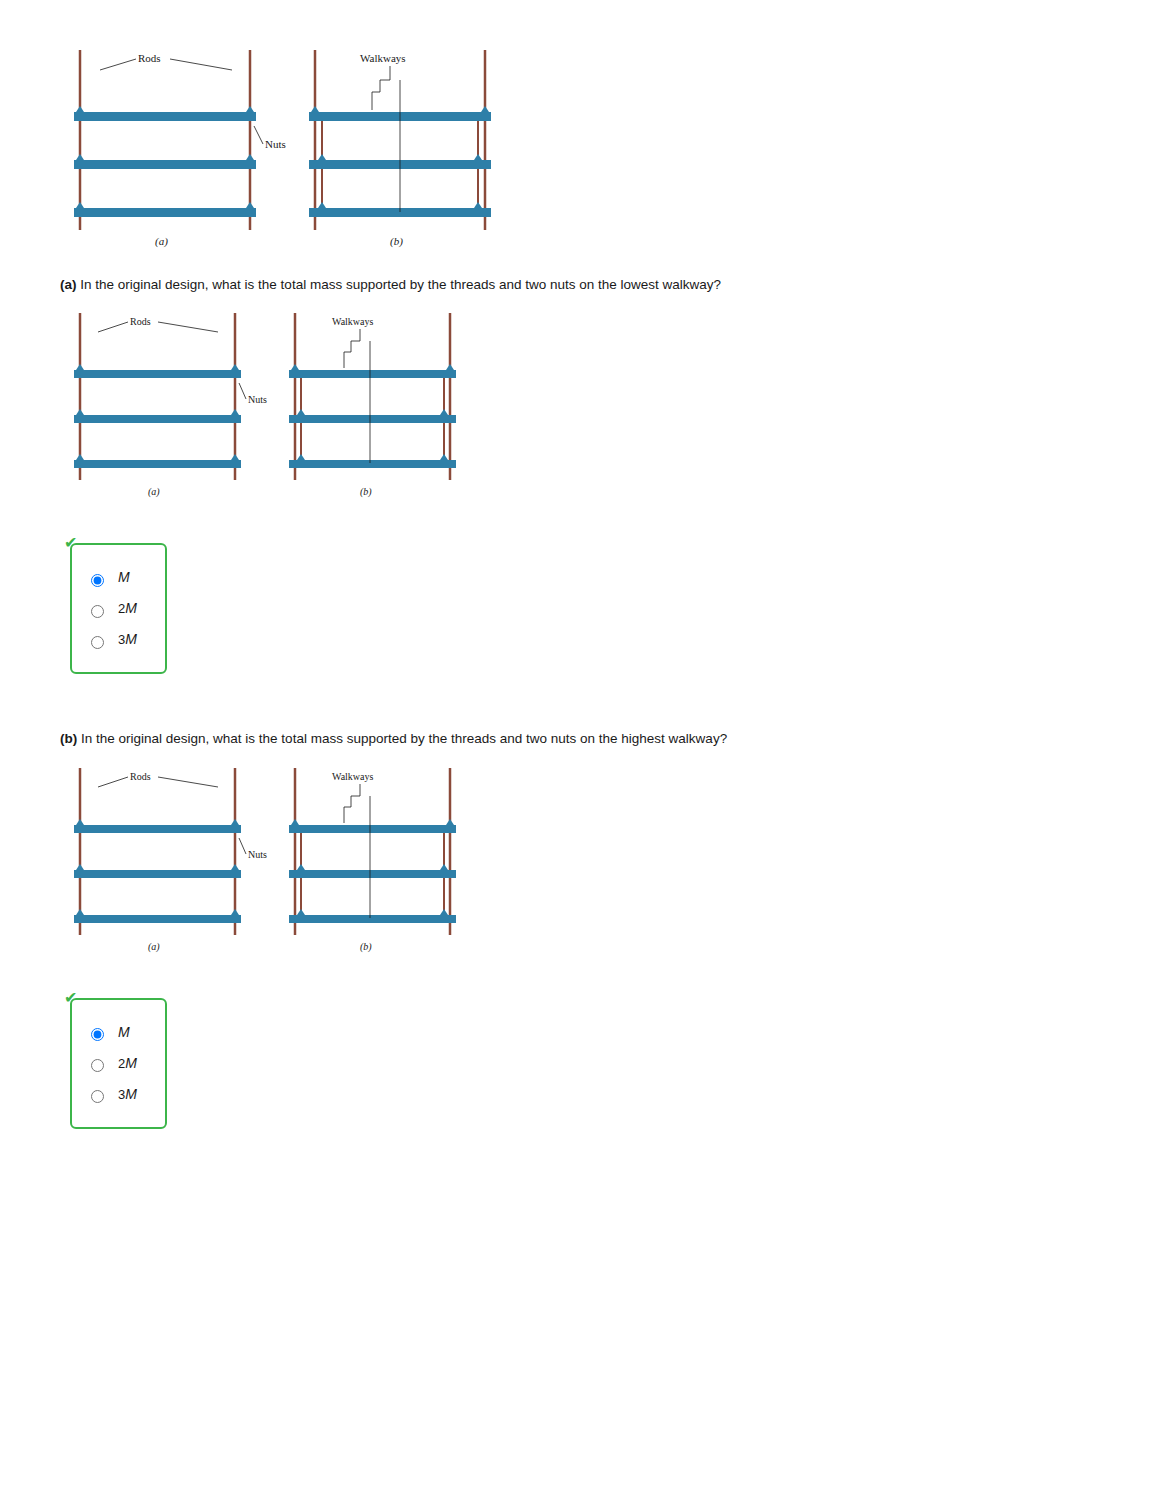Rods Nuts (a) Walkways (b)
(a) In the original design, what is the total mass supported by the threads and two nuts on the lowest walkway?
Rods Nuts (a) Walkways (b)
✔
M
2M
3M
(b) In the original design, what is the total mass supported by the threads and two nuts on the highest walkway?
Rods Nuts (a) Walkways (b)
✔
M
2M
3M